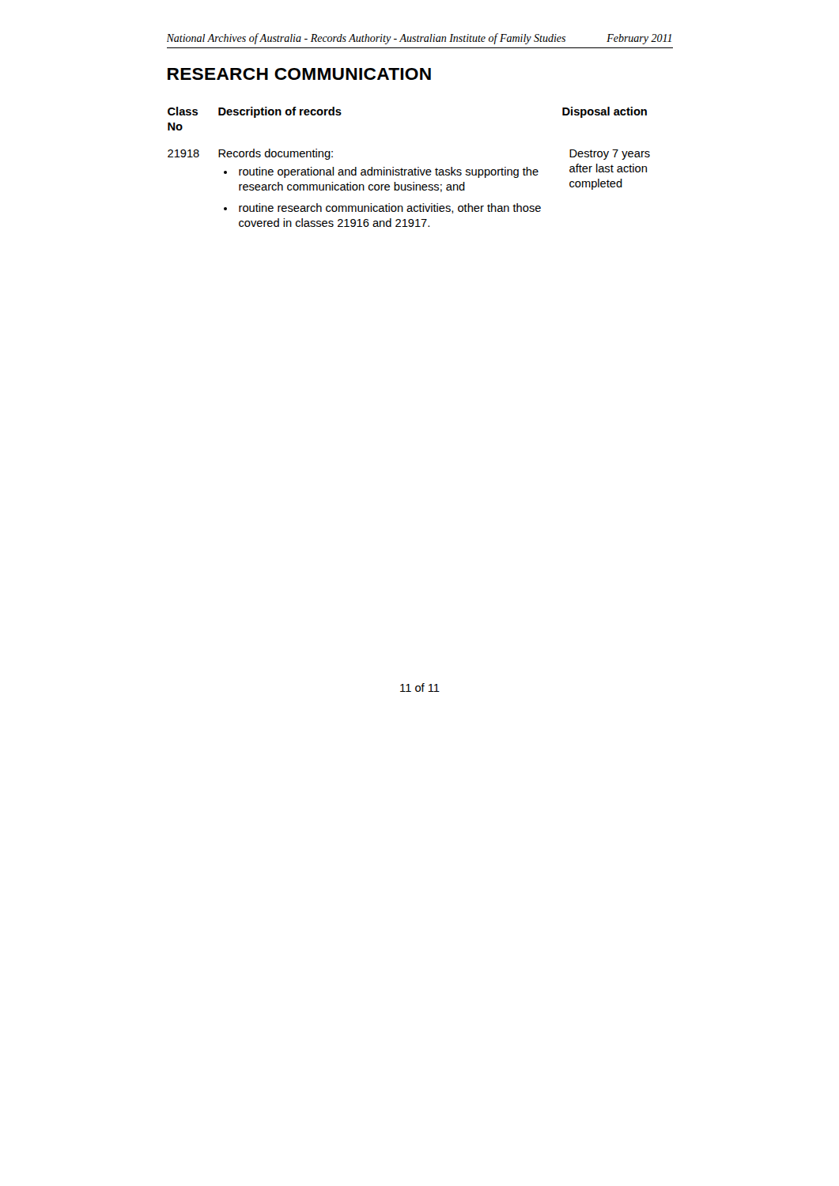National Archives of Australia - Records Authority - Australian Institute of Family Studies February 2011
RESEARCH COMMUNICATION
| Class No | Description of records | Disposal action |
| --- | --- | --- |
| 21918 | Records documenting: routine operational and administrative tasks supporting the research communication core business; and routine research communication activities, other than those covered in classes 21916 and 21917. | Destroy 7 years after last action completed |
11 of 11